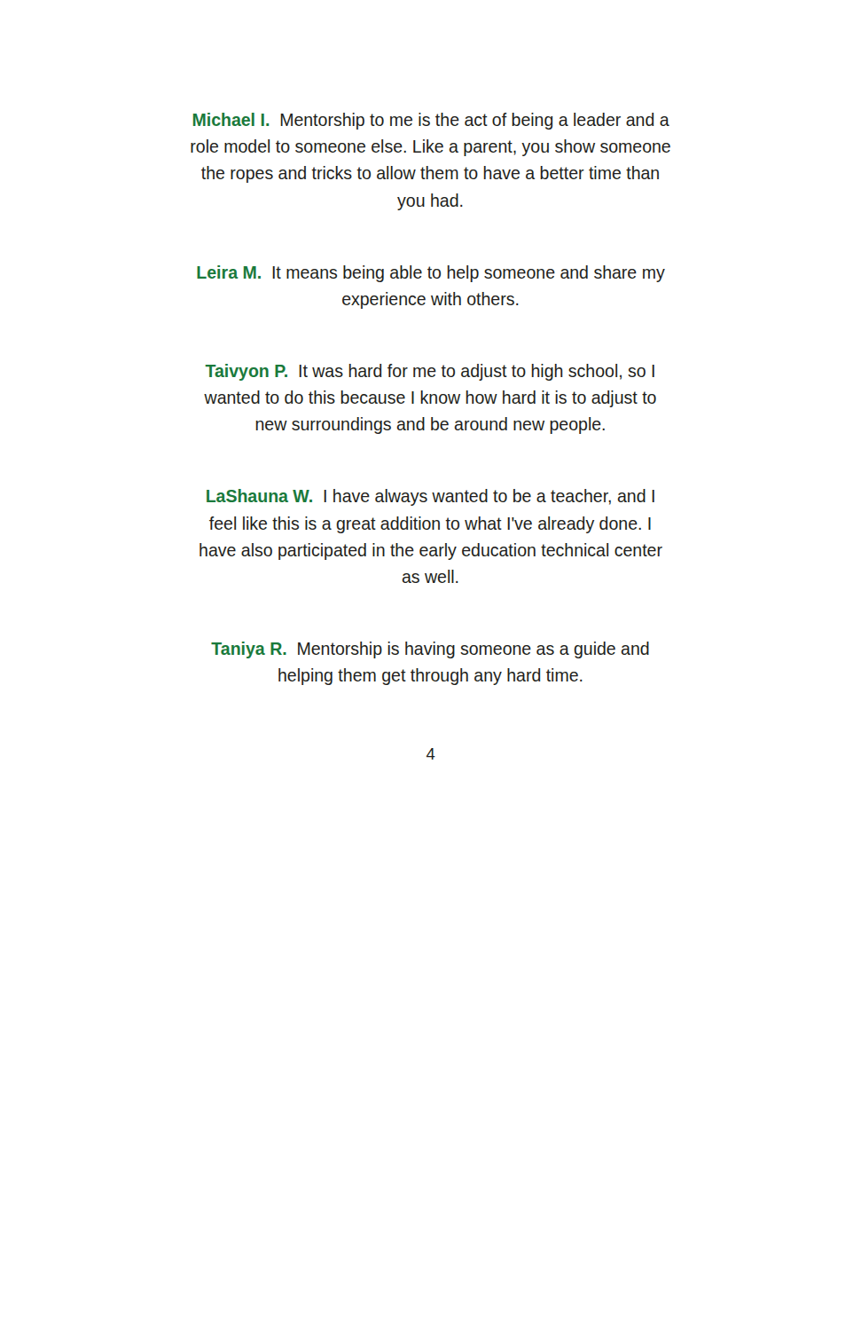Michael I. Mentorship to me is the act of being a leader and a role model to someone else. Like a parent, you show someone the ropes and tricks to allow them to have a better time than you had.
Leira M. It means being able to help someone and share my experience with others.
Taivyon P. It was hard for me to adjust to high school, so I wanted to do this because I know how hard it is to adjust to new surroundings and be around new people.
LaShauna W. I have always wanted to be a teacher, and I feel like this is a great addition to what I've already done. I have also participated in the early education technical center as well.
Taniya R. Mentorship is having someone as a guide and helping them get through any hard time.
4